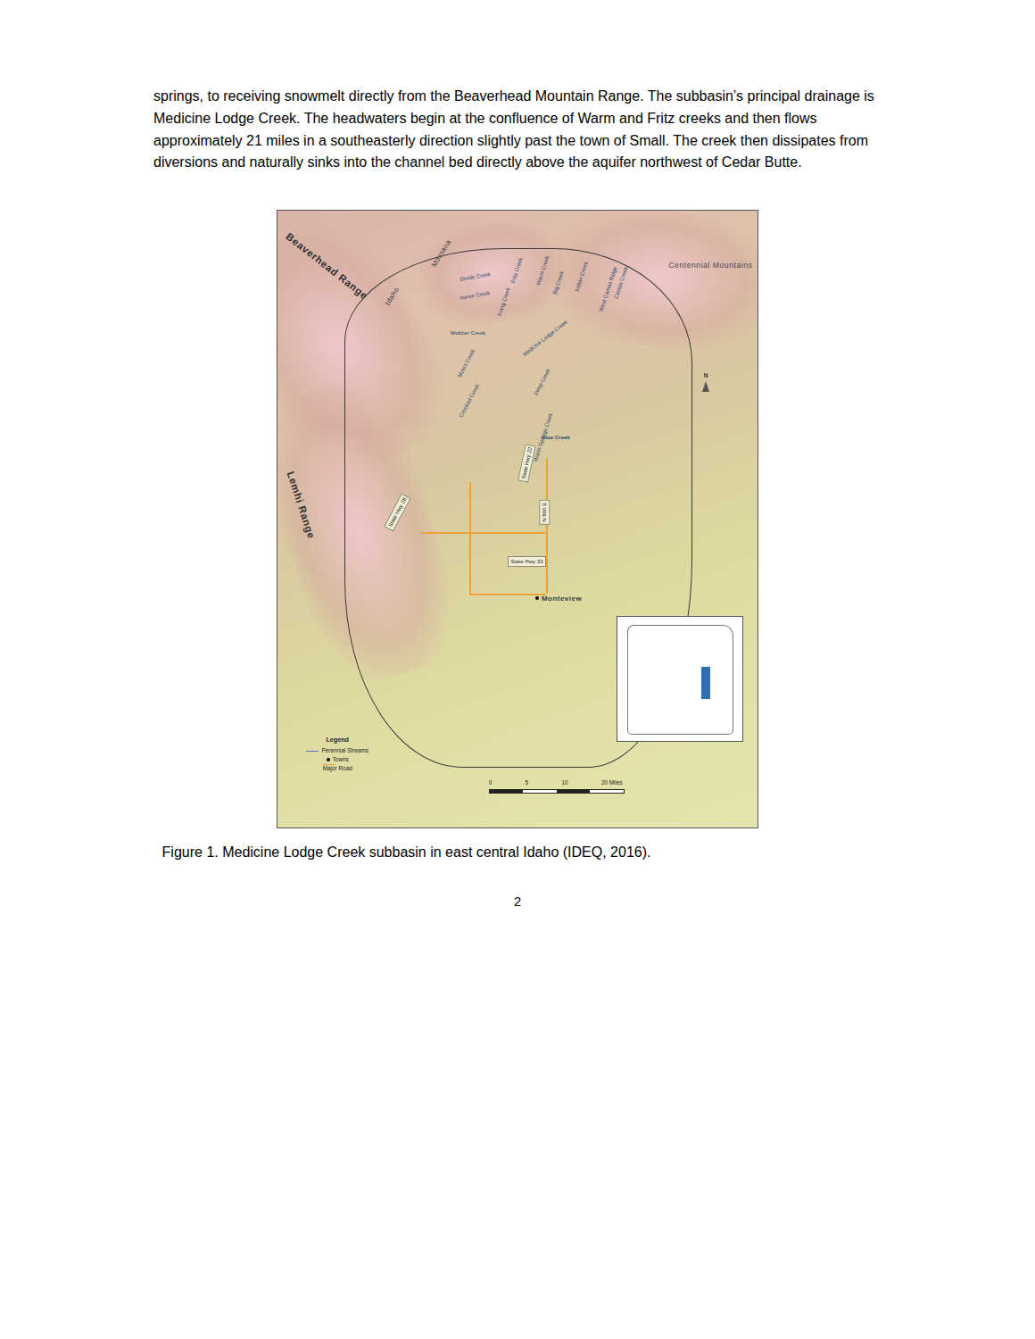springs, to receiving snowmelt directly from the Beaverhead Mountain Range. The subbasin’s principal drainage is Medicine Lodge Creek. The headwaters begin at the confluence of Warm and Fritz creeks and then flows approximately 21 miles in a southeasterly direction slightly past the town of Small. The creek then dissipates from diversions and naturally sinks into the channel bed directly above the aquifer northwest of Cedar Butte.
Beaverhead Range
Lemhi Range
Centennial Mountains
Montana
Idaho
Divide Creek
Horse Creek
Irving Creek
Fritz Creek
Warm Creek
Big Creek
Indian Creek
West Camas Ridge
Camas Creek
Webber Creek
Myers Creek
Crooked Creek
Medicine Lodge Creek
Deep Creek
Warm Springs Creek
Blue Creek
State Hwy 22
State Hwy 28
N 800 E
State Hwy 33
Monteview
N
Legend
Perennial Streams
Towns
Major Road
051020 Miles
Figure 1. Medicine Lodge Creek subbasin in east central Idaho (IDEQ, 2016).
2